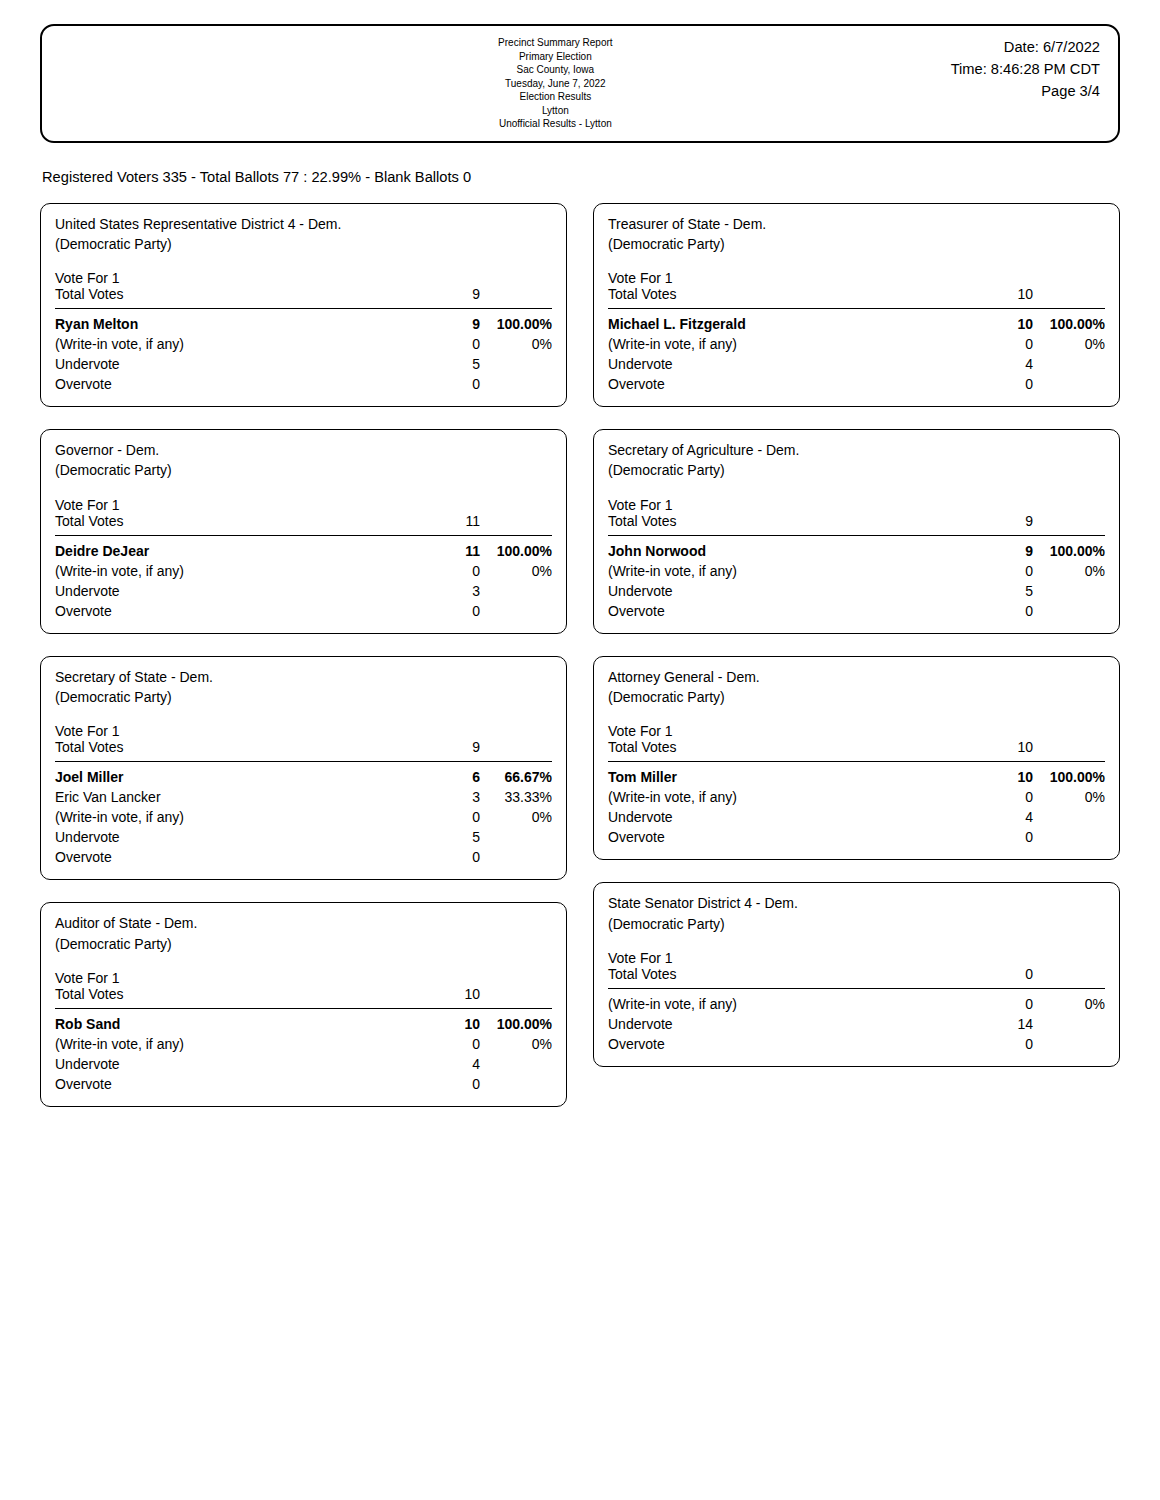Precinct Summary Report
Primary Election
Sac County, Iowa
Tuesday, June 7, 2022
Election Results
Lytton
Unofficial Results - Lytton
Date: 6/7/2022
Time: 8:46:28 PM CDT
Page 3/4
Registered Voters 335 - Total Ballots 77 : 22.99% - Blank Ballots 0
United States Representative District 4 - Dem.
(Democratic Party)
| Vote For 1 Total Votes | 9 | |
| Ryan Melton | 9 | 100.00% |
| (Write-in vote, if any) | 0 | 0% |
| Undervote | 5 | |
| Overvote | 0 | |
Governor - Dem.
(Democratic Party)
| Vote For 1 Total Votes | 11 | |
| Deidre DeJear | 11 | 100.00% |
| (Write-in vote, if any) | 0 | 0% |
| Undervote | 3 | |
| Overvote | 0 | |
Secretary of State - Dem.
(Democratic Party)
| Vote For 1 Total Votes | 9 | |
| Joel Miller | 6 | 66.67% |
| Eric Van Lancker | 3 | 33.33% |
| (Write-in vote, if any) | 0 | 0% |
| Undervote | 5 | |
| Overvote | 0 | |
Auditor of State - Dem.
(Democratic Party)
| Vote For 1 Total Votes | 10 | |
| Rob Sand | 10 | 100.00% |
| (Write-in vote, if any) | 0 | 0% |
| Undervote | 4 | |
| Overvote | 0 | |
Treasurer of State - Dem.
(Democratic Party)
| Vote For 1 Total Votes | 10 | |
| Michael L. Fitzgerald | 10 | 100.00% |
| (Write-in vote, if any) | 0 | 0% |
| Undervote | 4 | |
| Overvote | 0 | |
Secretary of Agriculture - Dem.
(Democratic Party)
| Vote For 1 Total Votes | 9 | |
| John Norwood | 9 | 100.00% |
| (Write-in vote, if any) | 0 | 0% |
| Undervote | 5 | |
| Overvote | 0 | |
Attorney General - Dem.
(Democratic Party)
| Vote For 1 Total Votes | 10 | |
| Tom Miller | 10 | 100.00% |
| (Write-in vote, if any) | 0 | 0% |
| Undervote | 4 | |
| Overvote | 0 | |
State Senator District 4 - Dem.
(Democratic Party)
| Vote For 1 Total Votes | 0 | |
| (Write-in vote, if any) | 0 | 0% |
| Undervote | 14 | |
| Overvote | 0 | |